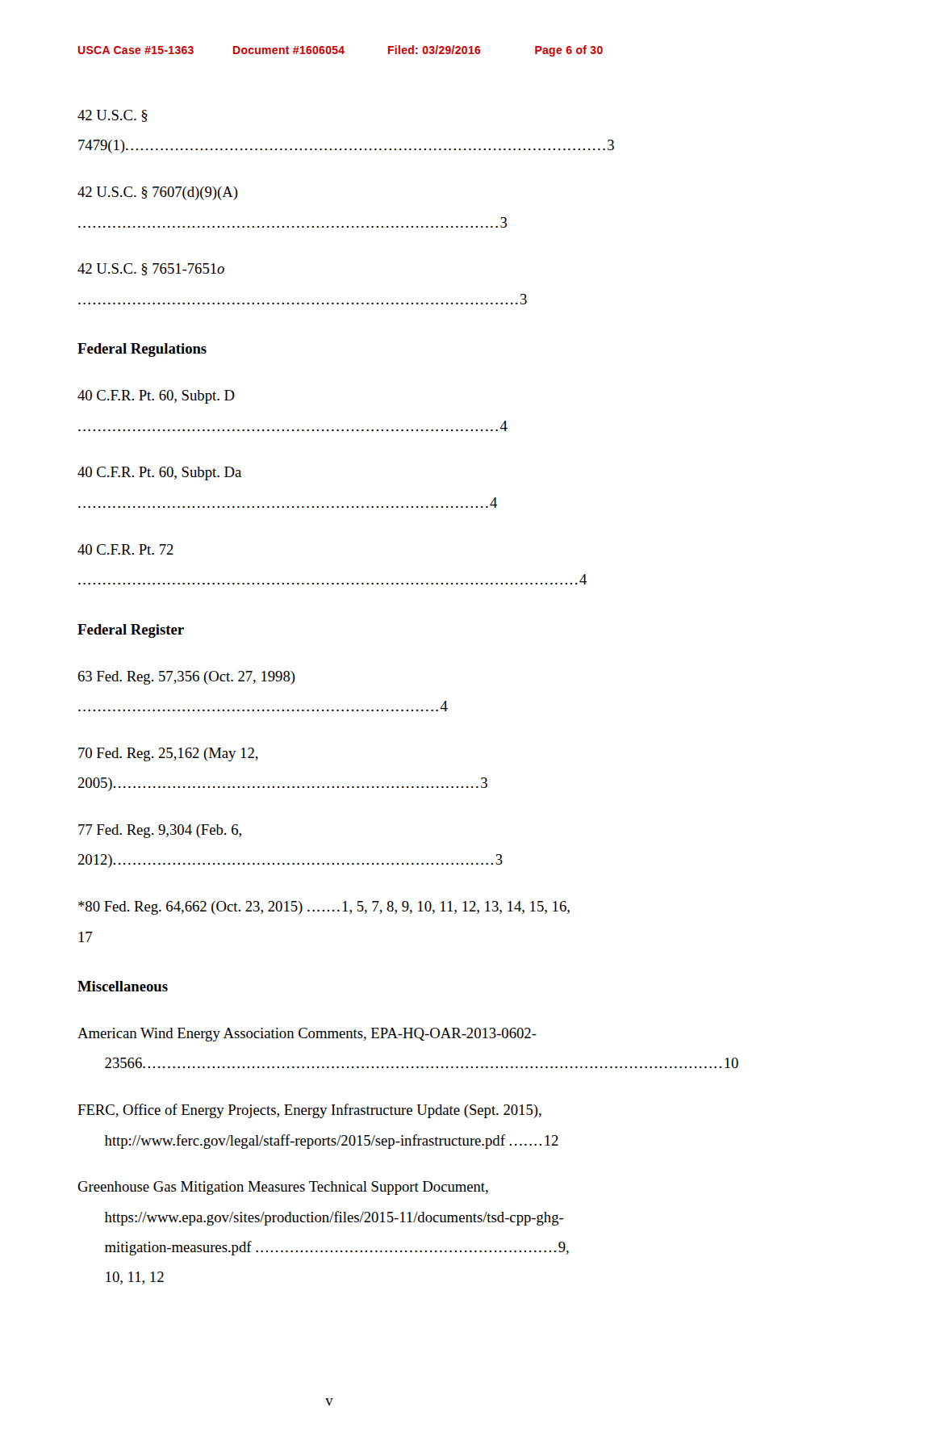USCA Case #15-1363 Document #1606054 Filed: 03/29/2016 Page 6 of 30
42 U.S.C. § 7479(1)................................................................................................. 3
42 U.S.C. § 7607(d)(9)(A) ..................................................................................... 3
42 U.S.C. § 7651-7651o ......................................................................................... 3
Federal Regulations
40 C.F.R. Pt. 60, Subpt. D ..................................................................................... 4
40 C.F.R. Pt. 60, Subpt. Da ................................................................................... 4
40 C.F.R. Pt. 72 ..................................................................................................... 4
Federal Register
63 Fed. Reg. 57,356 (Oct. 27, 1998) ......................................................................... 4
70 Fed. Reg. 25,162 (May 12, 2005).......................................................................... 3
77 Fed. Reg. 9,304 (Feb. 6, 2012)............................................................................. 3
*80 Fed. Reg. 64,662 (Oct. 23, 2015) ....... 1, 5, 7, 8, 9, 10, 11, 12, 13, 14, 15, 16, 17
Miscellaneous
American Wind Energy Association Comments, EPA-HQ-OAR-2013-0602-23566..................................................................................................................... 10
FERC, Office of Energy Projects, Energy Infrastructure Update (Sept. 2015), http://www.ferc.gov/legal/staff-reports/2015/sep-infrastructure.pdf ....... 12
Greenhouse Gas Mitigation Measures Technical Support Document, https://www.epa.gov/sites/production/files/2015-11/documents/tsd-cpp-ghg-mitigation-measures.pdf ............................................................. 9, 10, 11, 12
v